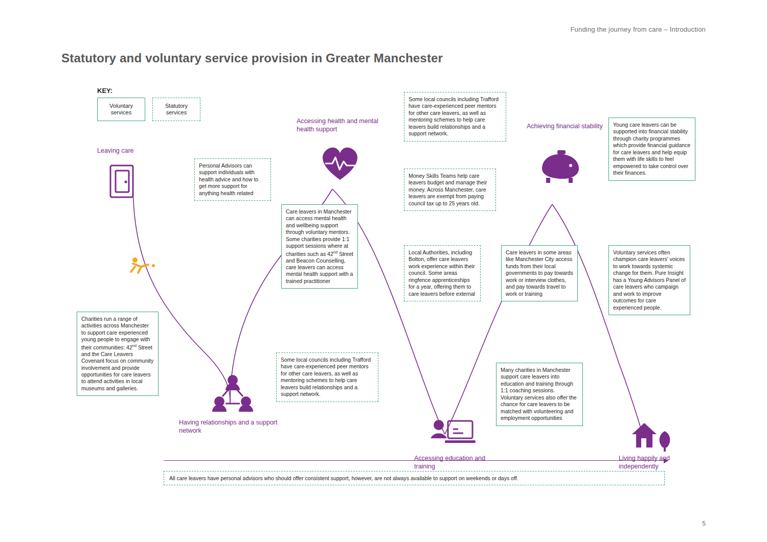Funding the journey from care – Introduction
Statutory and voluntary service provision in Greater Manchester
KEY:
Voluntary
services
Statutory
services
Leaving care
Having relationships and a support network
Accessing health and mental health support
Accessing education and training
Achieving financial stability
Living happily and independently
Personal Advisors can support individuals with health advice and how to get more support for anything health related
Care leavers in Manchester can access mental health and wellbeing support through voluntary mentors. Some charities provide 1:1 support sessions where at charities such as 42nd Street and Beacon Counselling, care leavers can access mental health support with a trained practitioner
Some local councils including Trafford have care-experienced peer mentors for other care leavers, as well as mentoring schemes to help care leavers build relationships and a support network.
Money Skills Teams help care leavers budget and manage their money. Across Manchester, care leavers are exempt from paying council tax up to 25 years old.
Local Authorities, including Bolton, offer care leavers work experience within their council. Some areas ringfence apprenticeships for a year, offering them to care leavers before external
Care leavers in some areas like Manchester City access funds from their local governments to pay towards work or interview clothes, and pay towards travel to work or training
Young care leavers can be supported into financial stability through charity programmes which provide financial guidance for care leavers and help equip them with life skills to feel empowered to take control over their finances.
Voluntary services often champion care leavers' voices to work towards systemic change for them. Pure Insight has a Young Advisors Panel of care leavers who campaign and work to improve outcomes for care experienced people.
Charities run a range of activities across Manchester to support care experienced young people to engage with their communities: 42nd Street and the Care Leavers Covenant focus on community involvement and provide opportunities for care leavers to attend activities in local museums and galleries.
Some local councils including Trafford have care-experienced peer mentors for other care leavers, as well as mentoring schemes to help care leavers build relationships and a support network.
Many charities in Manchester support care leavers into education and training through 1:1 coaching sessions. Voluntary services also offer the chance for care leavers to be matched with volunteering and employment opportunities
All care leavers have personal advisors who should offer consistent support, however, are not always available to support on weekends or days off.
5